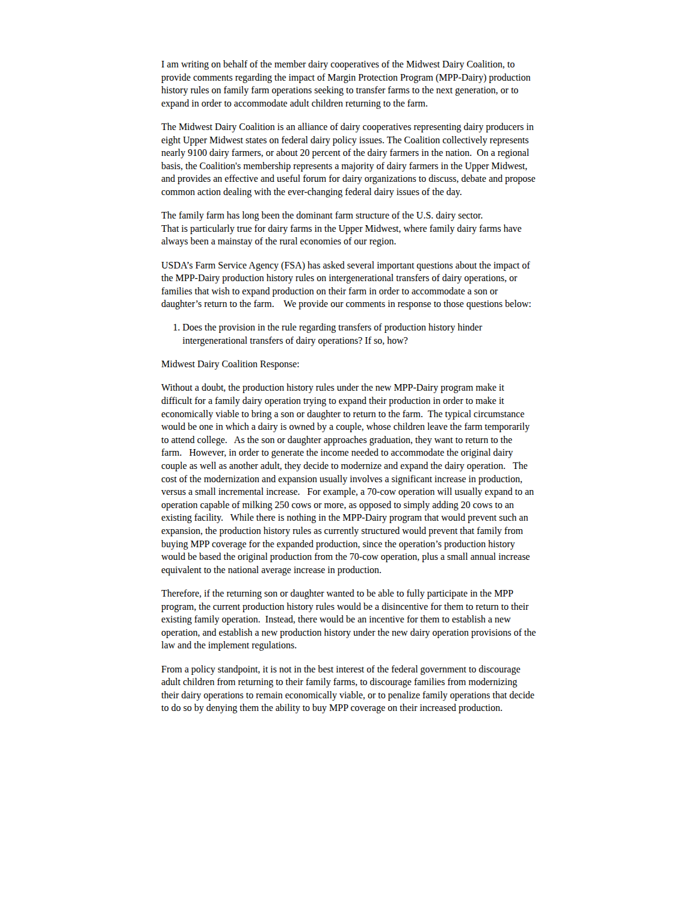I am writing on behalf of the member dairy cooperatives of the Midwest Dairy Coalition, to provide comments regarding the impact of Margin Protection Program (MPP-Dairy) production history rules on family farm operations seeking to transfer farms to the next generation, or to expand in order to accommodate adult children returning to the farm.
The Midwest Dairy Coalition is an alliance of dairy cooperatives representing dairy producers in eight Upper Midwest states on federal dairy policy issues. The Coalition collectively represents nearly 9100 dairy farmers, or about 20 percent of the dairy farmers in the nation. On a regional basis, the Coalition's membership represents a majority of dairy farmers in the Upper Midwest, and provides an effective and useful forum for dairy organizations to discuss, debate and propose common action dealing with the ever-changing federal dairy issues of the day.
The family farm has long been the dominant farm structure of the U.S. dairy sector.
That is particularly true for dairy farms in the Upper Midwest, where family dairy farms have always been a mainstay of the rural economies of our region.
USDA’s Farm Service Agency (FSA) has asked several important questions about the impact of the MPP-Dairy production history rules on intergenerational transfers of dairy operations, or families that wish to expand production on their farm in order to accommodate a son or daughter’s return to the farm. We provide our comments in response to those questions below:
Does the provision in the rule regarding transfers of production history hinder intergenerational transfers of dairy operations? If so, how?
Midwest Dairy Coalition Response:
Without a doubt, the production history rules under the new MPP-Dairy program make it difficult for a family dairy operation trying to expand their production in order to make it economically viable to bring a son or daughter to return to the farm. The typical circumstance would be one in which a dairy is owned by a couple, whose children leave the farm temporarily to attend college. As the son or daughter approaches graduation, they want to return to the farm. However, in order to generate the income needed to accommodate the original dairy couple as well as another adult, they decide to modernize and expand the dairy operation. The cost of the modernization and expansion usually involves a significant increase in production, versus a small incremental increase. For example, a 70-cow operation will usually expand to an operation capable of milking 250 cows or more, as opposed to simply adding 20 cows to an existing facility. While there is nothing in the MPP-Dairy program that would prevent such an expansion, the production history rules as currently structured would prevent that family from buying MPP coverage for the expanded production, since the operation’s production history would be based the original production from the 70-cow operation, plus a small annual increase equivalent to the national average increase in production.
Therefore, if the returning son or daughter wanted to be able to fully participate in the MPP program, the current production history rules would be a disincentive for them to return to their existing family operation. Instead, there would be an incentive for them to establish a new operation, and establish a new production history under the new dairy operation provisions of the law and the implement regulations.
From a policy standpoint, it is not in the best interest of the federal government to discourage adult children from returning to their family farms, to discourage families from modernizing their dairy operations to remain economically viable, or to penalize family operations that decide to do so by denying them the ability to buy MPP coverage on their increased production.